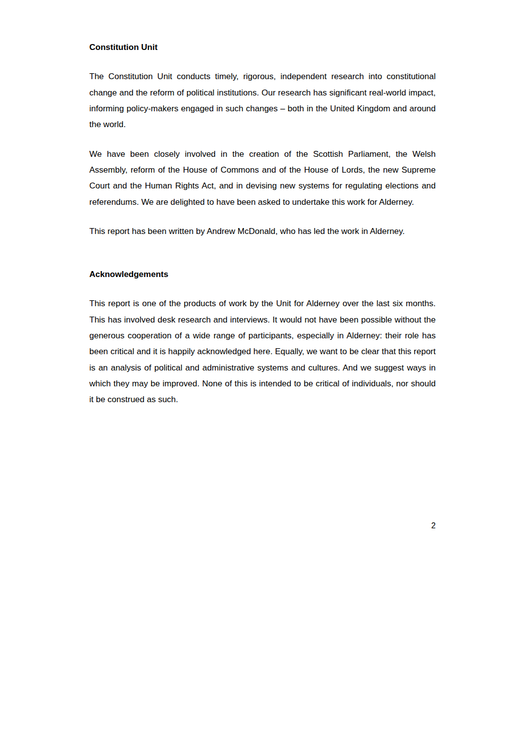Constitution Unit
The Constitution Unit conducts timely, rigorous, independent research into constitutional change and the reform of political institutions. Our research has significant real-world impact, informing policy-makers engaged in such changes – both in the United Kingdom and around the world.
We have been closely involved in the creation of the Scottish Parliament, the Welsh Assembly, reform of the House of Commons and of the House of Lords, the new Supreme Court and the Human Rights Act, and in devising new systems for regulating elections and referendums. We are delighted to have been asked to undertake this work for Alderney.
This report has been written by Andrew McDonald, who has led the work in Alderney.
Acknowledgements
This report is one of the products of work by the Unit for Alderney over the last six months. This has involved desk research and interviews. It would not have been possible without the generous cooperation of a wide range of participants, especially in Alderney: their role has been critical and it is happily acknowledged here. Equally, we want to be clear that this report is an analysis of political and administrative systems and cultures. And we suggest ways in which they may be improved. None of this is intended to be critical of individuals, nor should it be construed as such.
2